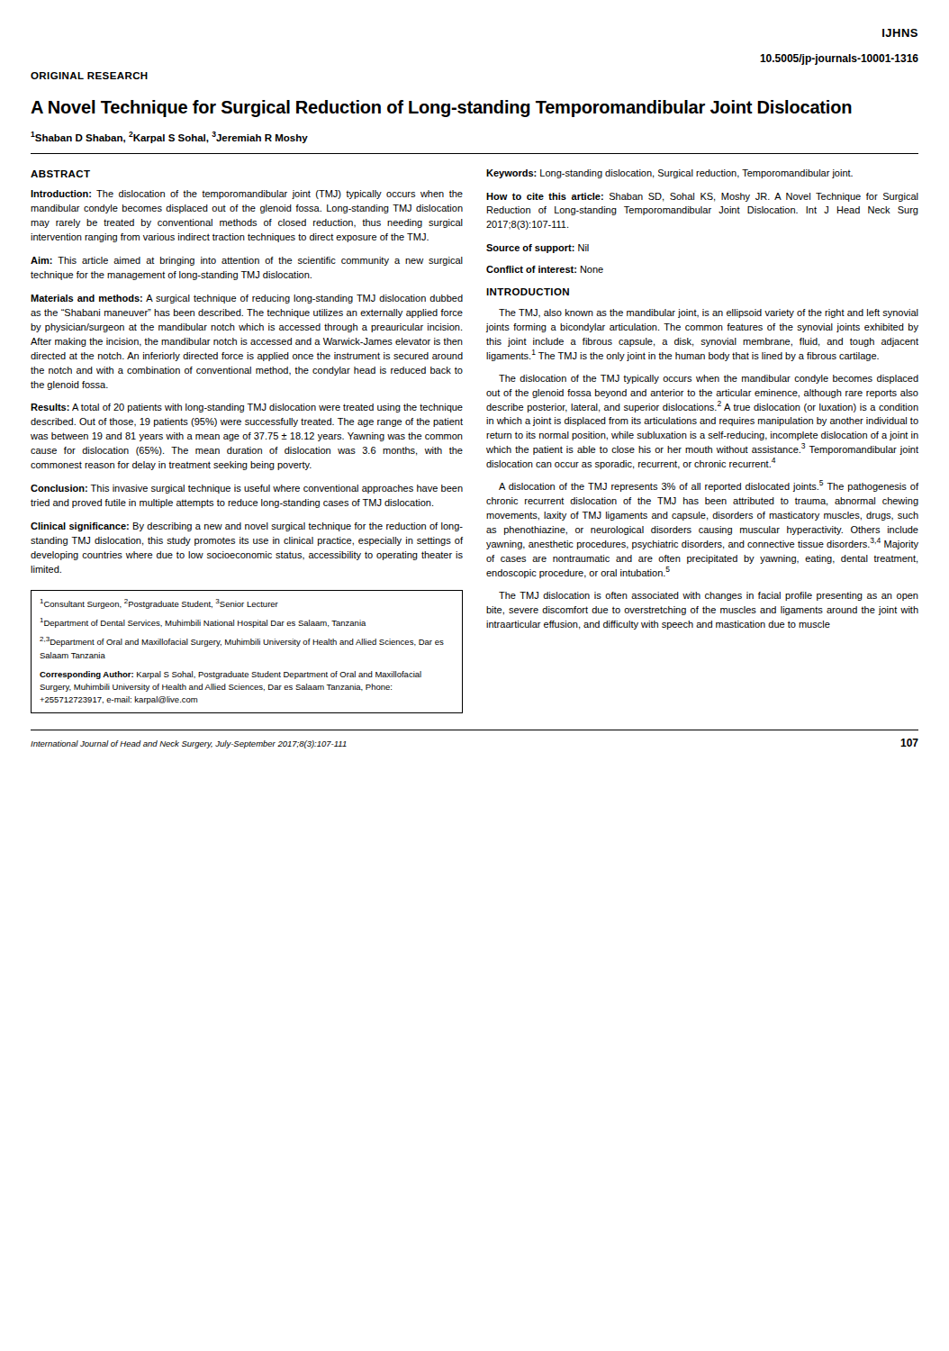IJHNS
10.5005/jp-journals-10001-1316
ORIGINAL RESEARCH
A Novel Technique for Surgical Reduction of Long-standing Temporomandibular Joint Dislocation
1Shaban D Shaban, 2Karpal S Sohal, 3Jeremiah R Moshy
ABSTRACT
Introduction: The dislocation of the temporomandibular joint (TMJ) typically occurs when the mandibular condyle becomes displaced out of the glenoid fossa. Long-standing TMJ dislocation may rarely be treated by conventional methods of closed reduction, thus needing surgical intervention ranging from various indirect traction techniques to direct exposure of the TMJ.
Aim: This article aimed at bringing into attention of the scientific community a new surgical technique for the management of long-standing TMJ dislocation.
Materials and methods: A surgical technique of reducing long-standing TMJ dislocation dubbed as the “Shabani maneuver” has been described. The technique utilizes an externally applied force by physician/surgeon at the mandibular notch which is accessed through a preauricular incision. After making the incision, the mandibular notch is accessed and a Warwick-James elevator is then directed at the notch. An inferiorly directed force is applied once the instrument is secured around the notch and with a combination of conventional method, the condylar head is reduced back to the glenoid fossa.
Results: A total of 20 patients with long-standing TMJ dislocation were treated using the technique described. Out of those, 19 patients (95%) were successfully treated. The age range of the patient was between 19 and 81 years with a mean age of 37.75 ± 18.12 years. Yawning was the common cause for dislocation (65%). The mean duration of dislocation was 3.6 months, with the commonest reason for delay in treatment seeking being poverty.
Conclusion: This invasive surgical technique is useful where conventional approaches have been tried and proved futile in multiple attempts to reduce long-standing cases of TMJ dislocation.
Clinical significance: By describing a new and novel surgical technique for the reduction of long-standing TMJ dislocation, this study promotes its use in clinical practice, especially in settings of developing countries where due to low socioeconomic status, accessibility to operating theater is limited.
1Consultant Surgeon, 2Postgraduate Student, 3Senior Lecturer
1Department of Dental Services, Muhimbili National Hospital Dar es Salaam, Tanzania
2,3Department of Oral and Maxillofacial Surgery, Muhimbili University of Health and Allied Sciences, Dar es Salaam Tanzania
Corresponding Author: Karpal S Sohal, Postgraduate Student Department of Oral and Maxillofacial Surgery, Muhimbili University of Health and Allied Sciences, Dar es Salaam Tanzania, Phone: +255712723917, e-mail: karpal@live.com
Keywords: Long-standing dislocation, Surgical reduction, Temporomandibular joint.
How to cite this article: Shaban SD, Sohal KS, Moshy JR. A Novel Technique for Surgical Reduction of Long-standing Temporomandibular Joint Dislocation. Int J Head Neck Surg 2017;8(3):107-111.
Source of support: Nil
Conflict of interest: None
INTRODUCTION
The TMJ, also known as the mandibular joint, is an ellipsoid variety of the right and left synovial joints forming a bicondylar articulation. The common features of the synovial joints exhibited by this joint include a fibrous capsule, a disk, synovial membrane, fluid, and tough adjacent ligaments.1 The TMJ is the only joint in the human body that is lined by a fibrous cartilage.
The dislocation of the TMJ typically occurs when the mandibular condyle becomes displaced out of the glenoid fossa beyond and anterior to the articular eminence, although rare reports also describe posterior, lateral, and superior dislocations.2 A true dislocation (or luxation) is a condition in which a joint is displaced from its articulations and requires manipulation by another individual to return to its normal position, while subluxation is a self-reducing, incomplete dislocation of a joint in which the patient is able to close his or her mouth without assistance.3 Temporomandibular joint dislocation can occur as sporadic, recurrent, or chronic recurrent.4
A dislocation of the TMJ represents 3% of all reported dislocated joints.5 The pathogenesis of chronic recurrent dislocation of the TMJ has been attributed to trauma, abnormal chewing movements, laxity of TMJ ligaments and capsule, disorders of masticatory muscles, drugs, such as phenothiazine, or neurological disorders causing muscular hyperactivity. Others include yawning, anesthetic procedures, psychiatric disorders, and connective tissue disorders.3,4 Majority of cases are nontraumatic and are often precipitated by yawning, eating, dental treatment, endoscopic procedure, or oral intubation.5
The TMJ dislocation is often associated with changes in facial profile presenting as an open bite, severe discomfort due to overstretching of the muscles and ligaments around the joint with intraarticular effusion, and difficulty with speech and mastication due to muscle
International Journal of Head and Neck Surgery, July-September 2017;8(3):107-111
107